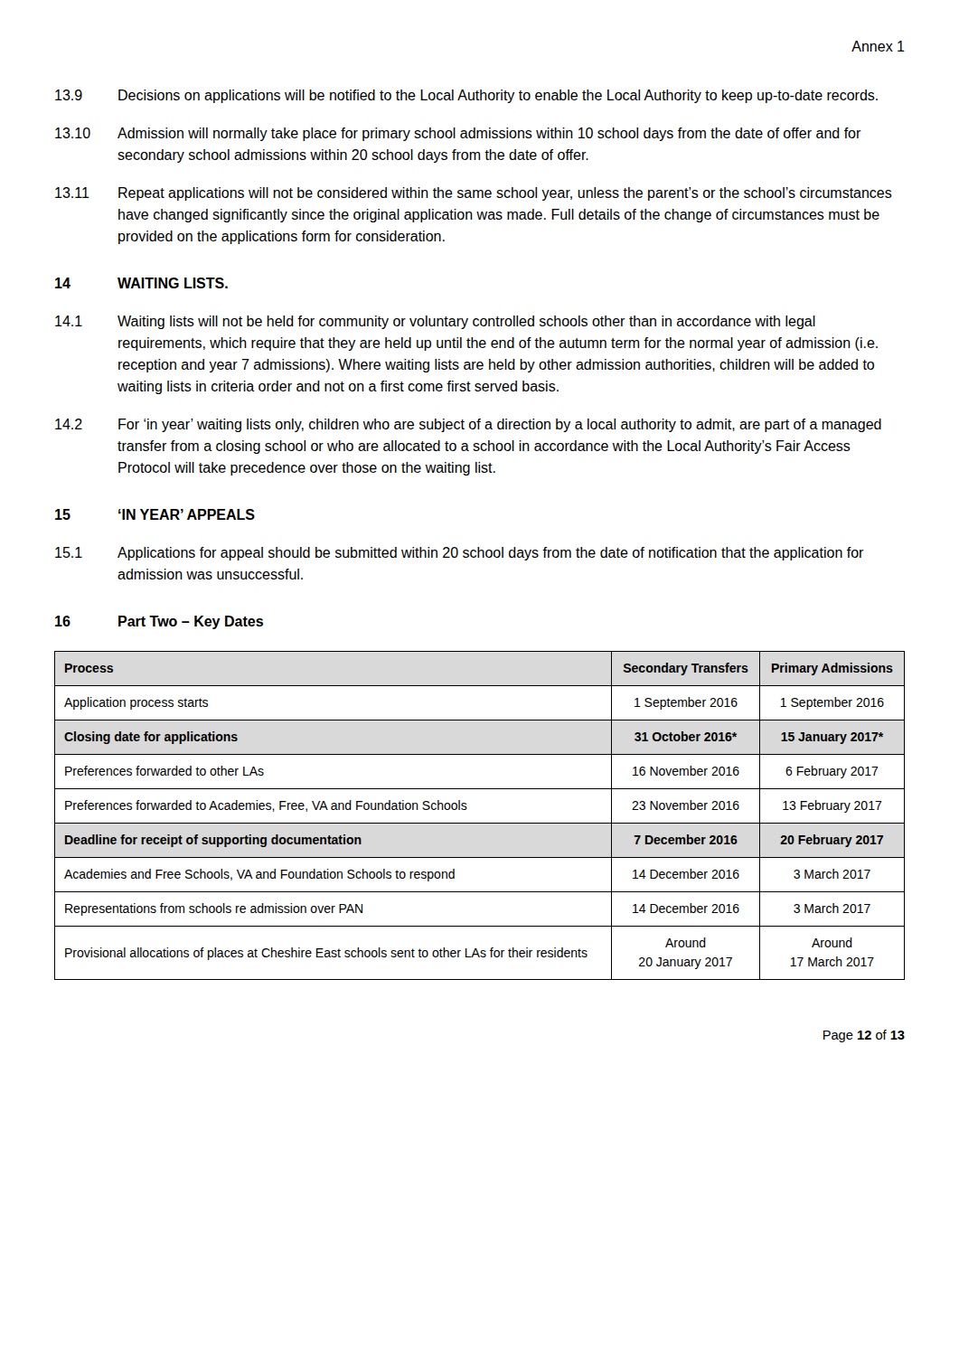Annex 1
13.9
Decisions on applications will be notified to the Local Authority to enable the Local Authority to keep up-to-date records.
13.10
Admission will normally take place for primary school admissions within 10 school days from the date of offer and for secondary school admissions within 20 school days from the date of offer.
13.11
Repeat applications will not be considered within the same school year, unless the parent’s or the school’s circumstances have changed significantly since the original application was made. Full details of the change of circumstances must be provided on the applications form for consideration.
14 WAITING LISTS.
14.1
Waiting lists will not be held for community or voluntary controlled schools other than in accordance with legal requirements, which require that they are held up until the end of the autumn term for the normal year of admission (i.e. reception and year 7 admissions). Where waiting lists are held by other admission authorities, children will be added to waiting lists in criteria order and not on a first come first served basis.
14.2
For ‘in year’ waiting lists only, children who are subject of a direction by a local authority to admit, are part of a managed transfer from a closing school or who are allocated to a school in accordance with the Local Authority’s Fair Access Protocol will take precedence over those on the waiting list.
15‘IN YEAR’ APPEALS
15.1
Applications for appeal should be submitted within 20 school days from the date of notification that the application for admission was unsuccessful.
16 Part Two – Key Dates
| Process | Secondary Transfers | Primary Admissions |
| --- | --- | --- |
| Application process starts | 1 September 2016 | 1 September 2016 |
| Closing date for applications | 31 October 2016* | 15 January 2017* |
| Preferences forwarded to other LAs | 16 November 2016 | 6 February 2017 |
| Preferences forwarded to Academies, Free, VA and Foundation Schools | 23 November 2016 | 13 February 2017 |
| Deadline for receipt of supporting documentation | 7 December 2016 | 20 February 2017 |
| Academies and Free Schools, VA and Foundation Schools to respond | 14 December 2016 | 3 March 2017 |
| Representations from schools re admission over PAN | 14 December 2016 | 3 March 2017 |
| Provisional allocations of places at Cheshire East schools sent to other LAs for their residents | Around 20 January 2017 | Around 17 March 2017 |
Page 12 of 13